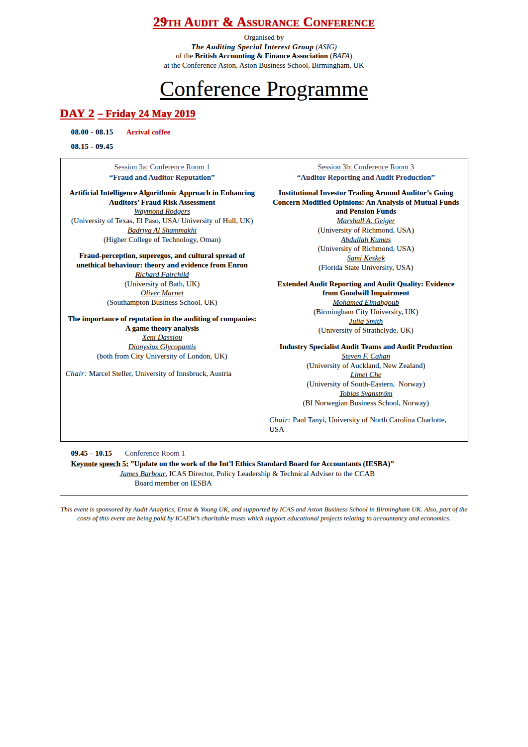29th Audit & Assurance Conference
Organised by
The Auditing Special Interest Group (ASIG)
of the British Accounting & Finance Association (BAFA)
at the Conference Aston, Aston Business School, Birmingham, UK
Conference Programme
DAY 2 – Friday 24 May 2019
08.00 - 08.15 Arrival coffee
08.15 - 09.45
| Session 3a : Conference Room 1 “Fraud and Auditor Reputation” Artificial Intelligence Algorithmic Approach in Enhancing Auditors’ Fraud Risk Assessment Waymond Rodgers (University of Texas, El Paso, USA/ University of Hull, UK) Badriya Al Shammakhi (Higher College of Technology, Oman) Fraud-perception, superegos, and cultural spread of unethical behaviour: theory and evidence from Enron Richard Fairchild (University of Bath, UK) Oliver Marnet (Southampton Business School, UK) The importance of reputation in the auditing of companies: A game theory analysis Xeni Dassiou Dionysius Glycopantis (both from City University of London, UK) Chair: Marcel Steller, University of Innsbruck, Austria | Session 3b : Conference Room 3 “Auditor Reporting and Audit Production” Institutional Investor Trading Around Auditor’s Going Concern Modified Opinions: An Analysis of Mutual Funds and Pension Funds Marshall A. Geiger (University of Richmond, USA) Abdullah Kumas (University of Richmond, USA) Sami Keskek (Florida State University, USA) Extended Audit Reporting and Audit Quality: Evidence from Goodwill Impairment Mohamed Elmahgoub (Birmingham City University, UK) Julia Smith (University of Strathclyde, UK) Industry Specialist Audit Teams and Audit Production Steven F. Cahan (University of Auckland, New Zealand) Limei Che (University of South-Eastern, Norway) Tobias Svanström (BI Norwegian Business School, Norway) Chair: Paul Tanyi, University of North Carolina Charlotte, USA |
09.45 – 10.15 Conference Room 1
Keynote speech 5: ”Update on the work of the Int’l Ethics Standard Board for Accountants (IESBA)”
James Barbour, ICAS Director, Policy Leadership & Technical Adviser to the CCAB
Board member on IESBA
This event is sponsored by Audit Analytics, Ernst & Young UK, and supported by ICAS and Aston Business School in Birmingham UK. Also, part of the costs of this event are being paid by ICAEW’s charitable trusts which support educational projects relating to accountancy and economics.